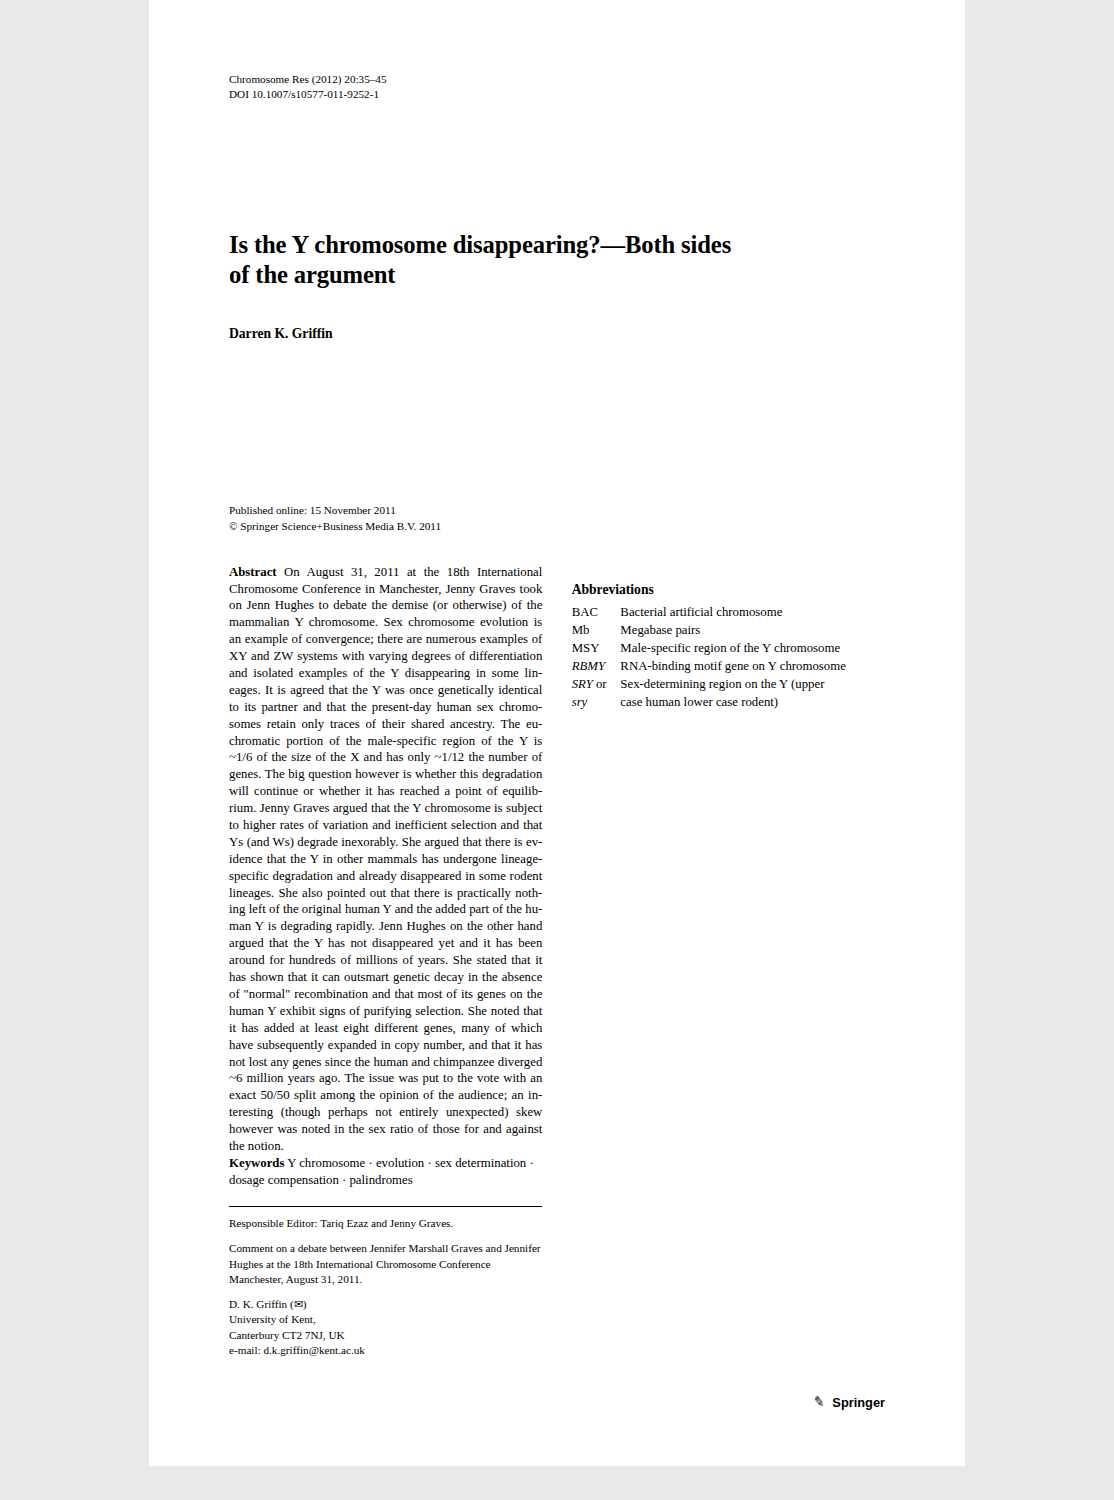Chromosome Res (2012) 20:35–45
DOI 10.1007/s10577-011-9252-1
Is the Y chromosome disappearing?—Both sides
of the argument
Darren K. Griffin
Published online: 15 November 2011
© Springer Science+Business Media B.V. 2011
Abstract On August 31, 2011 at the 18th International Chromosome Conference in Manchester, Jenny Graves took on Jenn Hughes to debate the demise (or otherwise) of the mammalian Y chromosome. Sex chromosome evolution is an example of convergence; there are numerous examples of XY and ZW systems with varying degrees of differentiation and isolated examples of the Y disappearing in some lineages. It is agreed that the Y was once genetically identical to its partner and that the present-day human sex chromosomes retain only traces of their shared ancestry. The euchromatic portion of the male-specific region of the Y is ~1/6 of the size of the X and has only ~1/12 the number of genes. The big question however is whether this degradation will continue or whether it has reached a point of equilibrium. Jenny Graves argued that the Y chromosome is subject to higher rates of variation and inefficient selection and that Ys (and Ws) degrade inexorably. She argued that there is evidence that the Y in other mammals has undergone lineage-specific degradation and already disappeared in some rodent lineages. She also pointed out that there is practically nothing left of the original human Y and the added part of the human Y is degrading rapidly. Jenn Hughes on the other hand argued that the Y has not disappeared yet and it has been around for hundreds of millions of years. She stated that it has shown that it can outsmart genetic decay in the absence of "normal" recombination and that most of its genes on the human Y exhibit signs of purifying selection. She noted that it has added at least eight different genes, many of which have subsequently expanded in copy number, and that it has not lost any genes since the human and chimpanzee diverged ~6 million years ago. The issue was put to the vote with an exact 50/50 split among the opinion of the audience; an interesting (though perhaps not entirely unexpected) skew however was noted in the sex ratio of those for and against the notion.
Keywords Y chromosome · evolution · sex determination · dosage compensation · palindromes
Responsible Editor: Tariq Ezaz and Jenny Graves.
Comment on a debate between Jennifer Marshall Graves and Jennifer Hughes at the 18th International Chromosome Conference Manchester, August 31, 2011.
D. K. Griffin (✉)
University of Kent,
Canterbury CT2 7NJ, UK
e-mail: d.k.griffin@kent.ac.uk
Abbreviations
| BAC | Bacterial artificial chromosome |
| Mb | Megabase pairs |
| MSY | Male-specific region of the Y chromosome |
| RBMY | RNA-binding motif gene on Y chromosome |
| SRY or | Sex-determining region on the Y (upper |
| sry | case human lower case rodent) |
✎ Springer